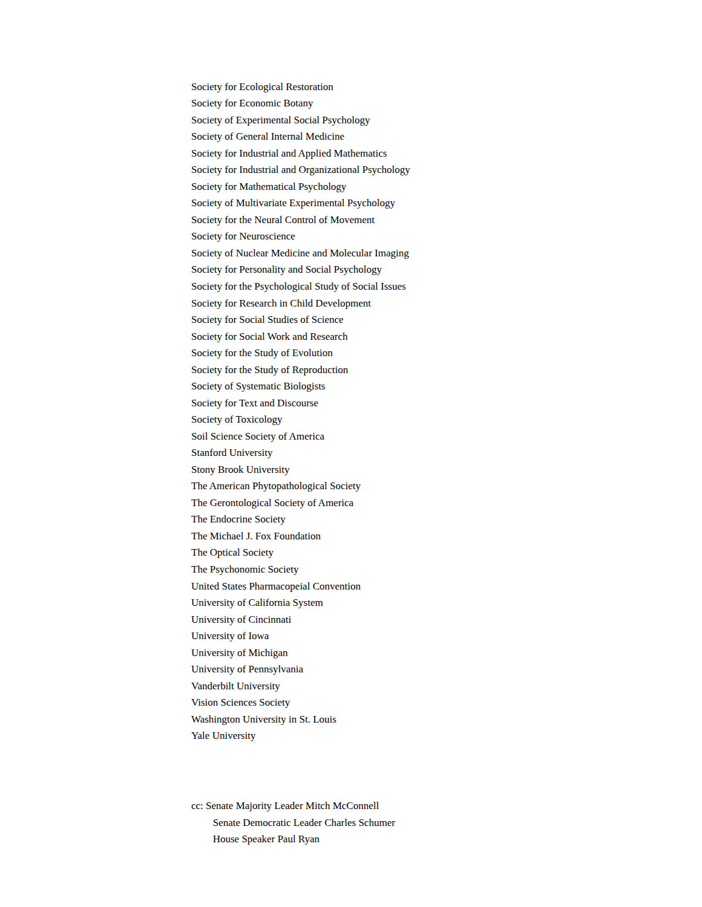Society for Ecological Restoration
Society for Economic Botany
Society of Experimental Social Psychology
Society of General Internal Medicine
Society for Industrial and Applied Mathematics
Society for Industrial and Organizational Psychology
Society for Mathematical Psychology
Society of Multivariate Experimental Psychology
Society for the Neural Control of Movement
Society for Neuroscience
Society of Nuclear Medicine and Molecular Imaging
Society for Personality and Social Psychology
Society for the Psychological Study of Social Issues
Society for Research in Child Development
Society for Social Studies of Science
Society for Social Work and Research
Society for the Study of Evolution
Society for the Study of Reproduction
Society of Systematic Biologists
Society for Text and Discourse
Society of Toxicology
Soil Science Society of America
Stanford University
Stony Brook University
The American Phytopathological Society
The Gerontological Society of America
The Endocrine Society
The Michael J. Fox Foundation
The Optical Society
The Psychonomic Society
United States Pharmacopeial Convention
University of California System
University of Cincinnati
University of Iowa
University of Michigan
University of Pennsylvania
Vanderbilt University
Vision Sciences Society
Washington University in St. Louis
Yale University
cc: Senate Majority Leader Mitch McConnell
Senate Democratic Leader Charles Schumer
House Speaker Paul Ryan